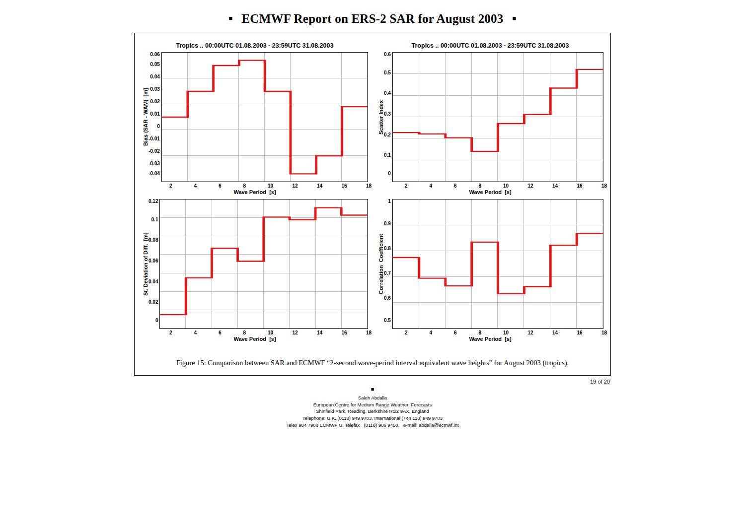■ECMWF Report on ERS-2 SAR for August 2003■
Tropics .. 00:00UTC 01.08.2003 - 23:59UTC 31.08.2003
Bias (SAR - WAM) [m]
0.06 0.05 0.04 0.03 0.02 0.01 0 -0.01 -0.02 -0.03 -0.04
24681012141618
Wave Period [s]
Tropics .. 00:00UTC 01.08.2003 - 23:59UTC 31.08.2003
Scatter Index
0.6 0.5 0.4 0.3 0.2 0.1 0
24681012141618
Wave Period [s]
St. Deviation of Diff. [m]
0.12 0.1 0.08 0.06 0.04 0.02 0
24681012141618
Wave Period [s]
Correlation Coefficient
1 0.9 0.8 0.7 0.6 0.5
24681012141618
Wave Period [s]
Figure 15: Comparison between SAR and ECMWF “2-second wave-period interval equivalent wave heights” for August 2003 (tropics).
19 of 20
■ Saleh Abdalla
European Centre for Medium Range Weather Forecasts
Shinfield Park, Reading, Berkshire RG2 9AX, England
Telephone: U.K. (0118) 949 9703, International (+44 118) 949 9703
Telex 984 7908 ECMWF G, Telefax (0118) 986 9450, e-mail: abdalla@ecmwf.int